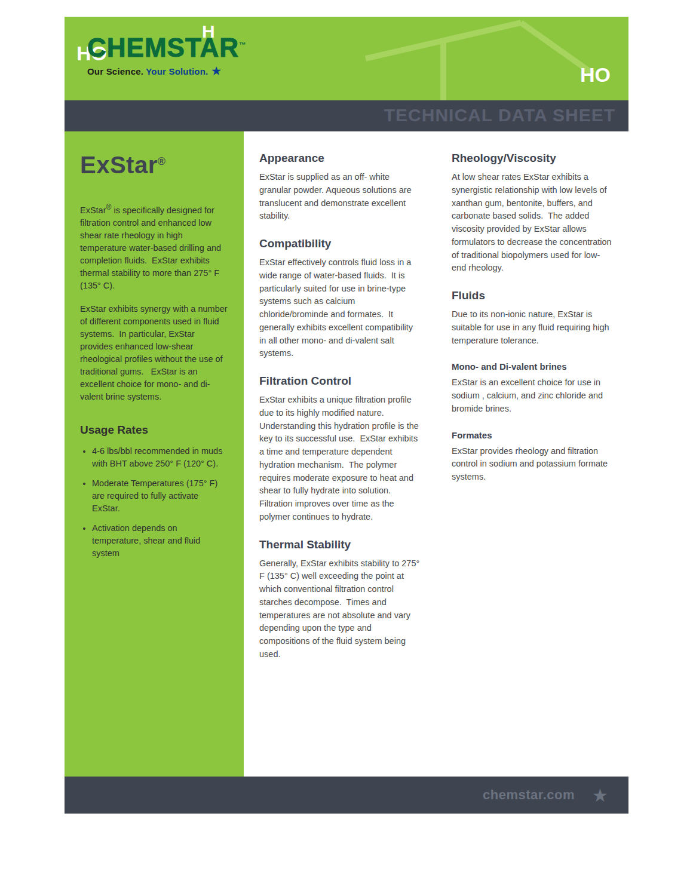HO
H
HO
CHEMSTAR™
Our Science. Your Solution.★
TECHNICAL DATA SHEET
ExStar®
ExStar® is specifically designed for filtration control and enhanced low shear rate rheology in high temperature water-based drilling and completion fluids. ExStar exhibits thermal stability to more than 275° F (135° C).
ExStar exhibits synergy with a number of different components used in fluid systems. In particular, ExStar provides enhanced low-shear rheological profiles without the use of traditional gums. ExStar is an excellent choice for mono- and di-valent brine systems.
Usage Rates
4-6 lbs/bbl recommended in muds with BHT above 250° F (120° C).
Moderate Temperatures (175° F) are required to fully activate ExStar.
Activation depends on temperature, shear and fluid system
Appearance
ExStar is supplied as an off- white granular powder. Aqueous solutions are translucent and demonstrate excellent stability.
Compatibility
ExStar effectively controls fluid loss in a wide range of water-based fluids. It is particularly suited for use in brine-type systems such as calcium chloride/brominde and formates. It generally exhibits excellent compatibility in all other mono- and di-valent salt systems.
Filtration Control
ExStar exhibits a unique filtration profile due to its highly modified nature. Understanding this hydration profile is the key to its successful use. ExStar exhibits a time and temperature dependent hydration mechanism. The polymer requires moderate exposure to heat and shear to fully hydrate into solution. Filtration improves over time as the polymer continues to hydrate.
Thermal Stability
Generally, ExStar exhibits stability to 275° F (135° C) well exceeding the point at which conventional filtration control starches decompose. Times and temperatures are not absolute and vary depending upon the type and compositions of the fluid system being used.
Rheology/Viscosity
At low shear rates ExStar exhibits a synergistic relationship with low levels of xanthan gum, bentonite, buffers, and carbonate based solids. The added viscosity provided by ExStar allows formulators to decrease the concentration of traditional biopolymers used for low-end rheology.
Fluids
Due to its non-ionic nature, ExStar is suitable for use in any fluid requiring high temperature tolerance.
Mono- and Di-valent brines
ExStar is an excellent choice for use in sodium , calcium, and zinc chloride and bromide brines.
Formates
ExStar provides rheology and filtration control in sodium and potassium formate systems.
chemstar.com
★